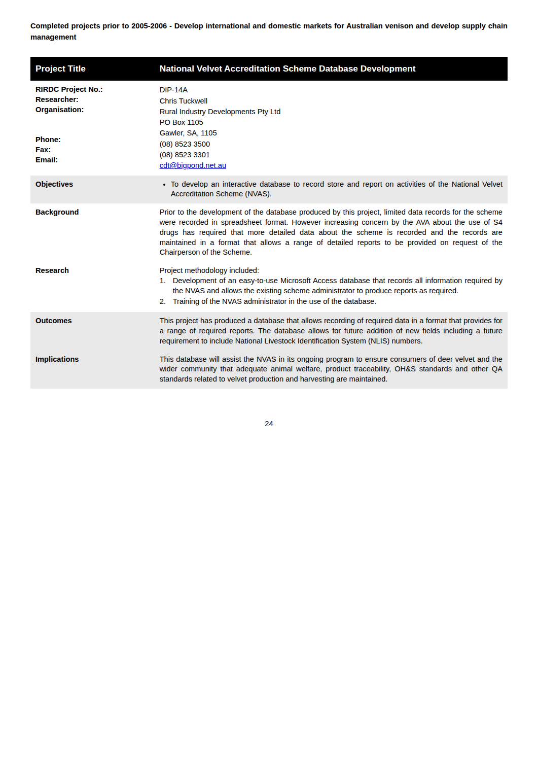Completed projects prior to 2005-2006 - Develop international and domestic markets for Australian venison and develop supply chain management
| Project Title | National Velvet Accreditation Scheme Database Development |
| RIRDC Project No.: Researcher: Organisation: Phone: Fax: Email: | DIP-14A Chris Tuckwell Rural Industry Developments Pty Ltd PO Box 1105 Gawler, SA, 1105 (08) 8523 3500 (08) 8523 3301 cdt@bigpond.net.au |
| Objectives | To develop an interactive database to record store and report on activities of the National Velvet Accreditation Scheme (NVAS). |
| Background | Prior to the development of the database produced by this project, limited data records for the scheme were recorded in spreadsheet format. However increasing concern by the AVA about the use of S4 drugs has required that more detailed data about the scheme is recorded and the records are maintained in a format that allows a range of detailed reports to be provided on request of the Chairperson of the Scheme. |
| Research | Project methodology included: 1. Development of an easy-to-use Microsoft Access database that records all information required by the NVAS and allows the existing scheme administrator to produce reports as required. 2. Training of the NVAS administrator in the use of the database. |
| Outcomes | This project has produced a database that allows recording of required data in a format that provides for a range of required reports. The database allows for future addition of new fields including a future requirement to include National Livestock Identification System (NLIS) numbers. |
| Implications | This database will assist the NVAS in its ongoing program to ensure consumers of deer velvet and the wider community that adequate animal welfare, product traceability, OH&S standards and other QA standards related to velvet production and harvesting are maintained. |
24